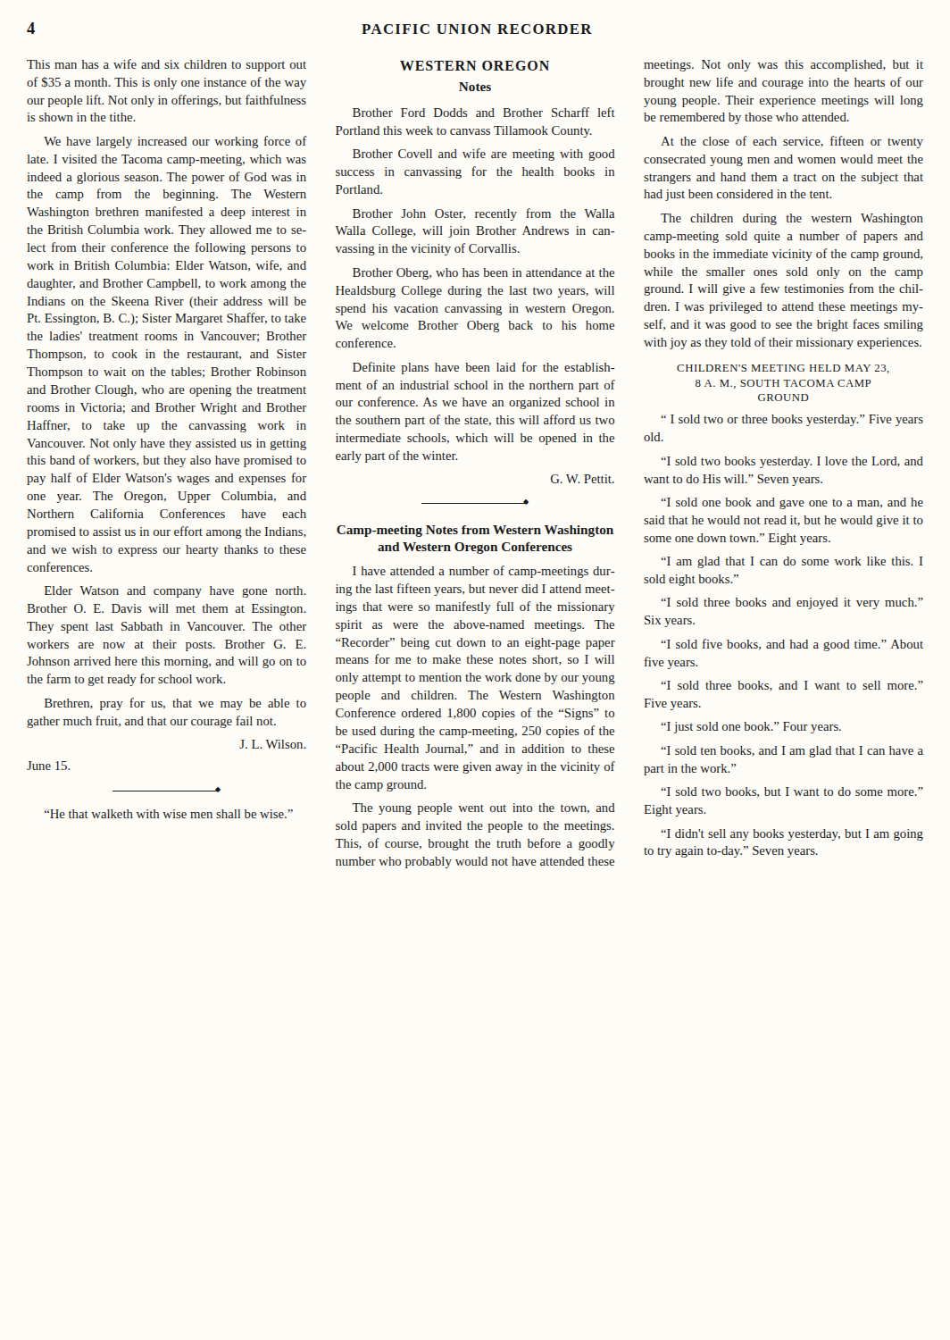4
PACIFIC UNION RECORDER
This man has a wife and six children to support out of $35 a month. This is only one instance of the way our people lift. Not only in offerings, but faithfulness is shown in the tithe.
We have largely increased our working force of late. I visited the Tacoma camp-meeting, which was indeed a glorious season. The power of God was in the camp from the beginning. The Western Washington brethren manifested a deep interest in the British Columbia work. They allowed me to select from their conference the following persons to work in British Columbia: Elder Watson, wife, and daughter, and Brother Campbell, to work among the Indians on the Skeena River (their address will be Pt. Essington, B. C.); Sister Margaret Shaffer, to take the ladies' treatment rooms in Vancouver; Brother Thompson, to cook in the restaurant, and Sister Thompson to wait on the tables; Brother Robinson and Brother Clough, who are opening the treatment rooms in Victoria; and Brother Wright and Brother Haffner, to take up the canvassing work in Vancouver. Not only have they assisted us in getting this band of workers, but they also have promised to pay half of Elder Watson's wages and expenses for one year. The Oregon, Upper Columbia, and Northern California Conferences have each promised to assist us in our effort among the Indians, and we wish to express our hearty thanks to these conferences.
Elder Watson and company have gone north. Brother O. E. Davis will met them at Essington. They spent last Sabbath in Vancouver. The other workers are now at their posts. Brother G. E. Johnson arrived here this morning, and will go on to the farm to get ready for school work.
Brethren, pray for us, that we may be able to gather much fruit, and that our courage fail not.
J. L. Wilson.
June 15.
“He that walketh with wise men shall be wise.”
WESTERN OREGON
Notes
Brother Ford Dodds and Brother Scharff left Portland this week to canvass Tillamook County.
Brother Covell and wife are meeting with good success in canvassing for the health books in Portland.
Brother John Oster, recently from the Walla Walla College, will join Brother Andrews in canvassing in the vicinity of Corvallis.
Brother Oberg, who has been in attendance at the Healdsburg College during the last two years, will spend his vacation canvassing in western Oregon. We welcome Brother Oberg back to his home conference.
Definite plans have been laid for the establishment of an industrial school in the northern part of our conference. As we have an organized school in the southern part of the state, this will afford us two intermediate schools, which will be opened in the early part of the winter.
G. W. Pettit.
Camp-meeting Notes from Western Washington and Western Oregon Conferences
I have attended a number of camp-meetings during the last fifteen years, but never did I attend meetings that were so manifestly full of the missionary spirit as were the above-named meetings. The “Recorder” being cut down to an eight-page paper means for me to make these notes short, so I will only attempt to mention the work done by our young people and children. The Western Washington Conference ordered 1,800 copies of the “Signs” to be used during the camp-meeting, 250 copies of the “Pacific Health Journal,” and in addition to these about 2,000 tracts were given away in the vicinity of the camp ground.
The young people went out into the town, and sold papers and invited the people to the meetings. This, of course, brought the truth before a goodly number who probably would not have attended these meetings. Not only was this accomplished, but it brought new life and courage into the hearts of our young people. Their experience meetings will long be remembered by those who attended.
At the close of each service, fifteen or twenty consecrated young men and women would meet the strangers and hand them a tract on the subject that had just been considered in the tent.
The children during the western Washington camp-meeting sold quite a number of papers and books in the immediate vicinity of the camp ground, while the smaller ones sold only on the camp ground. I will give a few testimonies from the children. I was privileged to attend these meetings myself, and it was good to see the bright faces smiling with joy as they told of their missionary experiences.
CHILDREN'S MEETING HELD MAY 23,
8 A. M., SOUTH TACOMA CAMP
GROUND
“ I sold two or three books yesterday.” Five years old.
“I sold two books yesterday. I love the Lord, and want to do His will.” Seven years.
“I sold one book and gave one to a man, and he said that he would not read it, but he would give it to some one down town.” Eight years.
“I am glad that I can do some work like this. I sold eight books.”
“I sold three books and enjoyed it very much.” Six years.
“I sold five books, and had a good time.” About five years.
“I sold three books, and I want to sell more.” Five years.
“I just sold one book.” Four years.
“I sold ten books, and I am glad that I can have a part in the work.”
“I sold two books, but I want to do some more.” Eight years.
“I didn't sell any books yesterday, but I am going to try again to-day.” Seven years.